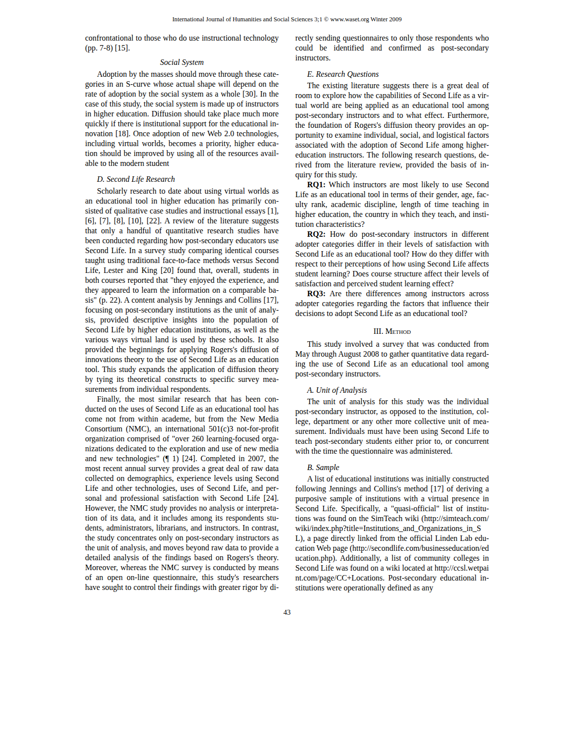International Journal of Humanities and Social Sciences 3;1 © www.waset.org Winter 2009
confrontational to those who do use instructional technology (pp. 7-8) [15].
Social System
Adoption by the masses should move through these categories in an S-curve whose actual shape will depend on the rate of adoption by the social system as a whole [30]. In the case of this study, the social system is made up of instructors in higher education. Diffusion should take place much more quickly if there is institutional support for the educational innovation [18]. Once adoption of new Web 2.0 technologies, including virtual worlds, becomes a priority, higher education should be improved by using all of the resources available to the modern student
D. Second Life Research
Scholarly research to date about using virtual worlds as an educational tool in higher education has primarily consisted of qualitative case studies and instructional essays [1], [6], [7], [8], [10], [22]. A review of the literature suggests that only a handful of quantitative research studies have been conducted regarding how post-secondary educators use Second Life. In a survey study comparing identical courses taught using traditional face-to-face methods versus Second Life, Lester and King [20] found that, overall, students in both courses reported that "they enjoyed the experience, and they appeared to learn the information on a comparable basis" (p. 22). A content analysis by Jennings and Collins [17], focusing on post-secondary institutions as the unit of analysis, provided descriptive insights into the population of Second Life by higher education institutions, as well as the various ways virtual land is used by these schools. It also provided the beginnings for applying Rogers's diffusion of innovations theory to the use of Second Life as an education tool. This study expands the application of diffusion theory by tying its theoretical constructs to specific survey measurements from individual respondents.
Finally, the most similar research that has been conducted on the uses of Second Life as an educational tool has come not from within academe, but from the New Media Consortium (NMC), an international 501(c)3 not-for-profit organization comprised of "over 260 learning-focused organizations dedicated to the exploration and use of new media and new technologies" (¶ 1) [24]. Completed in 2007, the most recent annual survey provides a great deal of raw data collected on demographics, experience levels using Second Life and other technologies, uses of Second Life, and personal and professional satisfaction with Second Life [24]. However, the NMC study provides no analysis or interpretation of its data, and it includes among its respondents students, administrators, librarians, and instructors. In contrast, the study concentrates only on post-secondary instructors as the unit of analysis, and moves beyond raw data to provide a detailed analysis of the findings based on Rogers's theory. Moreover, whereas the NMC survey is conducted by means of an open on-line questionnaire, this study's researchers have sought to control their findings with greater rigor by directly sending questionnaires to only those respondents who could be identified and confirmed as post-secondary instructors.
E. Research Questions
The existing literature suggests there is a great deal of room to explore how the capabilities of Second Life as a virtual world are being applied as an educational tool among post-secondary instructors and to what effect. Furthermore, the foundation of Rogers's diffusion theory provides an opportunity to examine individual, social, and logistical factors associated with the adoption of Second Life among higher-education instructors. The following research questions, derived from the literature review, provided the basis of inquiry for this study.
RQ1: Which instructors are most likely to use Second Life as an educational tool in terms of their gender, age, faculty rank, academic discipline, length of time teaching in higher education, the country in which they teach, and institution characteristics?
RQ2: How do post-secondary instructors in different adopter categories differ in their levels of satisfaction with Second Life as an educational tool? How do they differ with respect to their perceptions of how using Second Life affects student learning? Does course structure affect their levels of satisfaction and perceived student learning effect?
RQ3: Are there differences among instructors across adopter categories regarding the factors that influence their decisions to adopt Second Life as an educational tool?
III. Method
This study involved a survey that was conducted from May through August 2008 to gather quantitative data regarding the use of Second Life as an educational tool among post-secondary instructors.
A. Unit of Analysis
The unit of analysis for this study was the individual post-secondary instructor, as opposed to the institution, college, department or any other more collective unit of measurement. Individuals must have been using Second Life to teach post-secondary students either prior to, or concurrent with the time the questionnaire was administered.
B. Sample
A list of educational institutions was initially constructed following Jennings and Collins's method [17] of deriving a purposive sample of institutions with a virtual presence in Second Life. Specifically, a "quasi-official" list of institutions was found on the SimTeach wiki (http://simteach.com/wiki/index.php?title=Institutions_and_Organizations_in_SL), a page directly linked from the official Linden Lab education Web page (http://secondlife.com/businesseducation/education.php). Additionally, a list of community colleges in Second Life was found on a wiki located at http://ccsl.wetpaint.com/page/CC+Locations. Post-secondary educational institutions were operationally defined as any
43